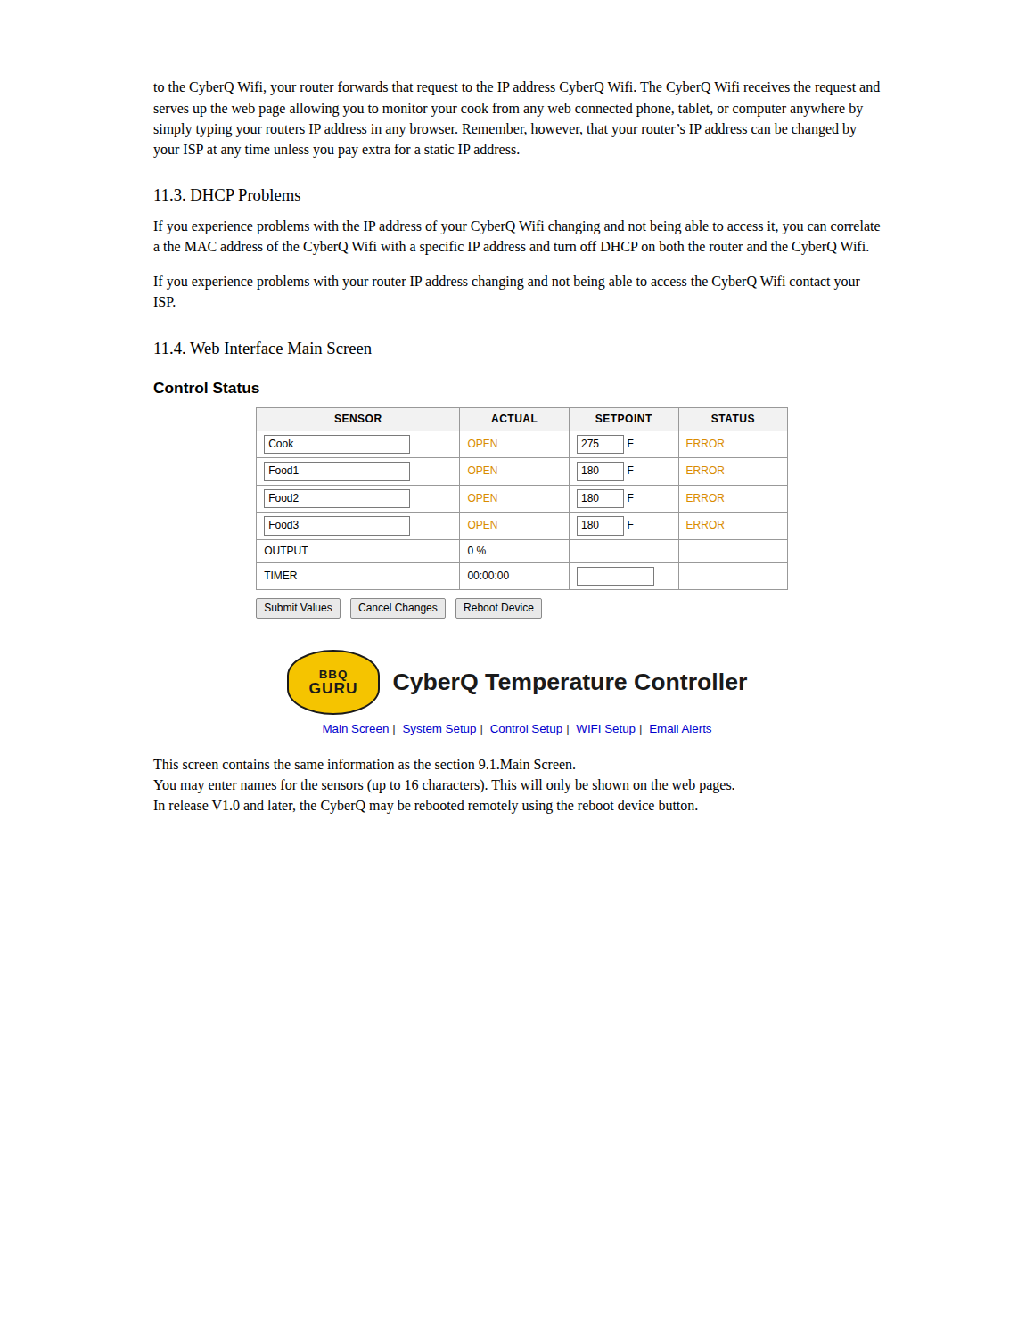to the CyberQ Wifi, your router forwards that request to the IP address CyberQ Wifi. The CyberQ Wifi receives the request and serves up the web page allowing you to monitor your cook from any web connected phone, tablet, or computer anywhere by simply typing your routers IP address in any browser. Remember, however, that your router’s IP address can be changed by your ISP at any time unless you pay extra for a static IP address.
11.3. DHCP Problems
If you experience problems with the IP address of your CyberQ Wifi changing and not being able to access it, you can correlate a the MAC address of the CyberQ Wifi with a specific IP address and turn off DHCP on both the router and the CyberQ Wifi.
If you experience problems with your router IP address changing and not being able to access the CyberQ Wifi contact your ISP.
11.4. Web Interface Main Screen
Control Status
| SENSOR | ACTUAL | SETPOINT | STATUS |
| --- | --- | --- | --- |
| Cook | OPEN | 275 F | ERROR |
| Food1 | OPEN | 180 F | ERROR |
| Food2 | OPEN | 180 F | ERROR |
| Food3 | OPEN | 180 F | ERROR |
| OUTPUT | 0 % | | |
| TIMER | 00:00:00 | | |
Submit Values Cancel Changes Reboot Device
BBQ GURU
CyberQ Temperature Controller
Main Screen| System Setup| Control Setup| WIFI Setup| Email Alerts
This screen contains the same information as the section 9.1.Main Screen.
You may enter names for the sensors (up to 16 characters). This will only be shown on the web pages.
In release V1.0 and later, the CyberQ may be rebooted remotely using the reboot device button.